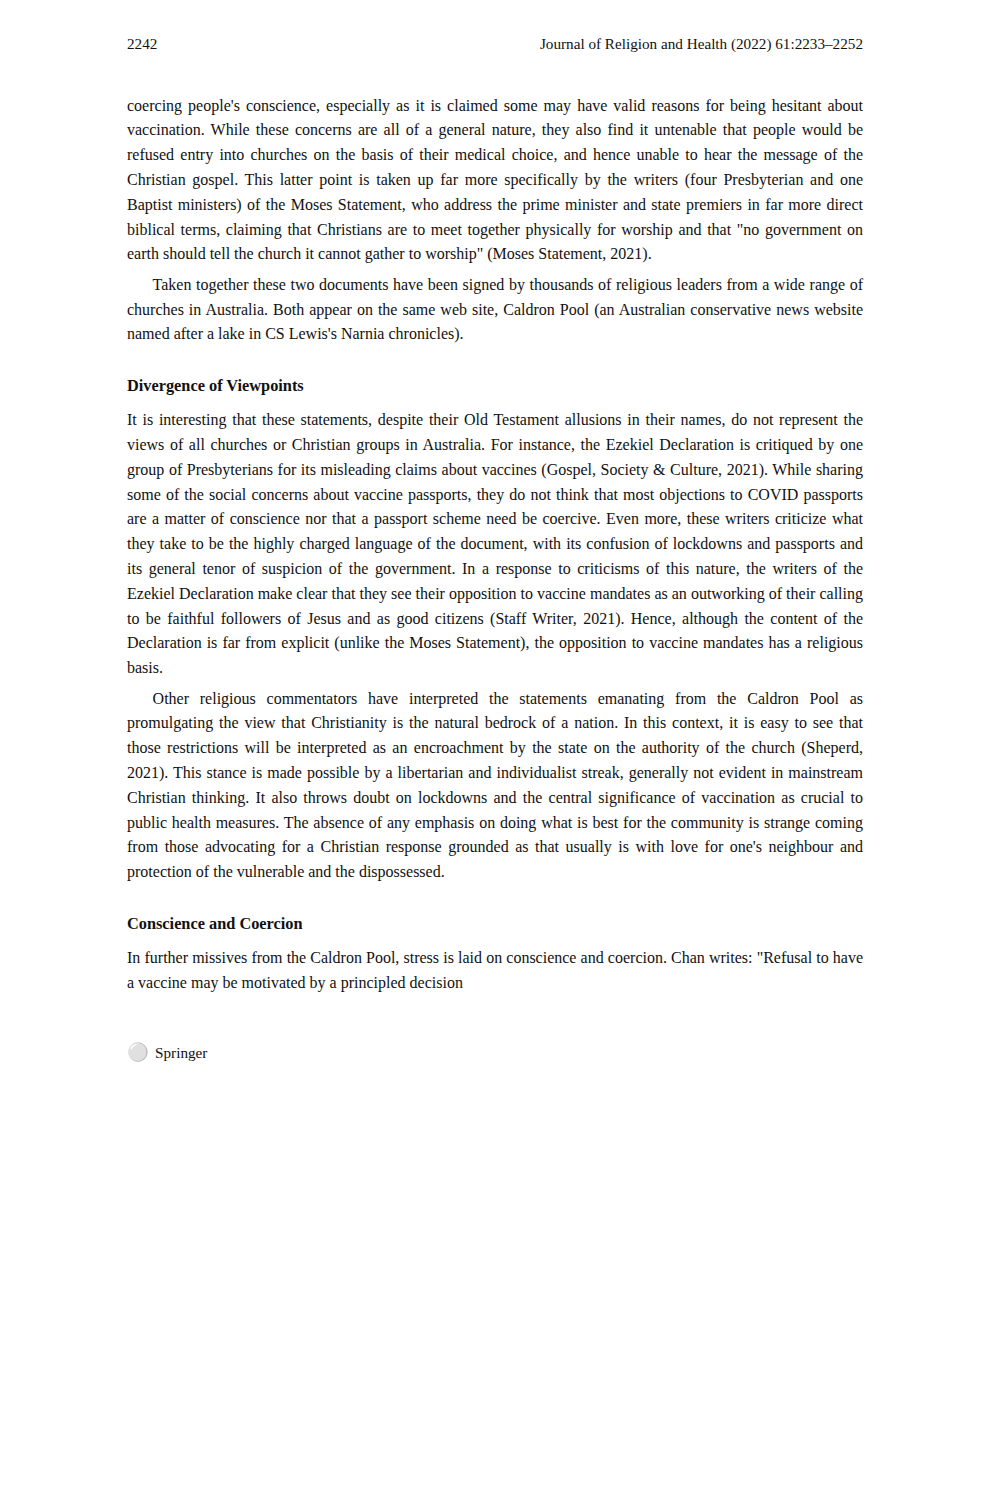2242
Journal of Religion and Health (2022) 61:2233–2252
coercing people's conscience, especially as it is claimed some may have valid reasons for being hesitant about vaccination. While these concerns are all of a general nature, they also find it untenable that people would be refused entry into churches on the basis of their medical choice, and hence unable to hear the message of the Christian gospel. This latter point is taken up far more specifically by the writers (four Presbyterian and one Baptist ministers) of the Moses Statement, who address the prime minister and state premiers in far more direct biblical terms, claiming that Christians are to meet together physically for worship and that "no government on earth should tell the church it cannot gather to worship" (Moses Statement, 2021).
Taken together these two documents have been signed by thousands of religious leaders from a wide range of churches in Australia. Both appear on the same web site, Caldron Pool (an Australian conservative news website named after a lake in CS Lewis's Narnia chronicles).
Divergence of Viewpoints
It is interesting that these statements, despite their Old Testament allusions in their names, do not represent the views of all churches or Christian groups in Australia. For instance, the Ezekiel Declaration is critiqued by one group of Presbyterians for its misleading claims about vaccines (Gospel, Society & Culture, 2021). While sharing some of the social concerns about vaccine passports, they do not think that most objections to COVID passports are a matter of conscience nor that a passport scheme need be coercive. Even more, these writers criticize what they take to be the highly charged language of the document, with its confusion of lockdowns and passports and its general tenor of suspicion of the government. In a response to criticisms of this nature, the writers of the Ezekiel Declaration make clear that they see their opposition to vaccine mandates as an outworking of their calling to be faithful followers of Jesus and as good citizens (Staff Writer, 2021). Hence, although the content of the Declaration is far from explicit (unlike the Moses Statement), the opposition to vaccine mandates has a religious basis.
Other religious commentators have interpreted the statements emanating from the Caldron Pool as promulgating the view that Christianity is the natural bedrock of a nation. In this context, it is easy to see that those restrictions will be interpreted as an encroachment by the state on the authority of the church (Sheperd, 2021). This stance is made possible by a libertarian and individualist streak, generally not evident in mainstream Christian thinking. It also throws doubt on lockdowns and the central significance of vaccination as crucial to public health measures. The absence of any emphasis on doing what is best for the community is strange coming from those advocating for a Christian response grounded as that usually is with love for one's neighbour and protection of the vulnerable and the dispossessed.
Conscience and Coercion
In further missives from the Caldron Pool, stress is laid on conscience and coercion. Chan writes: "Refusal to have a vaccine may be motivated by a principled decision
⚪ Springer